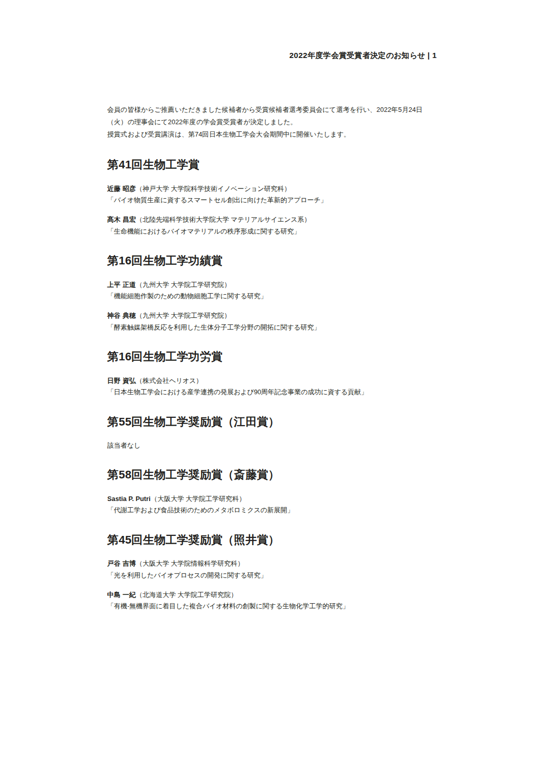2022年度学会賞受賞者決定のお知らせ | 1
会員の皆様からご推薦いただきました候補者から受賞候補者選考委員会にて選考を行い、2022年5月24日（火）の理事会にて2022年度の学会賞受賞者が決定しました。
授賞式および受賞講演は、第74回日本生物工学会大会期間中に開催いたします。
第41回生物工学賞
近藤 昭彦（神戸大学 大学院科学技術イノベーション研究科） 「バイオ物質生産に資するスマートセル創出に向けた革新的アプローチ」
髙木 昌宏（北陸先端科学技術大学院大学 マテリアルサイエンス系） 「生命機能におけるバイオマテリアルの秩序形成に関する研究」
第16回生物工学功績賞
上平 正道（九州大学 大学院工学研究院） 「機能細胞作製のための動物細胞工学に関する研究」
神谷 典穂（九州大学 大学院工学研究院） 「酵素触媒架橋反応を利用した生体分子工学分野の開拓に関する研究」
第16回生物工学功労賞
日野 資弘（株式会社ヘリオス） 「日本生物工学会における産学連携の発展および90周年記念事業の成功に資する貢献」
第55回生物工学奨励賞（江田賞）
該当者なし
第58回生物工学奨励賞（斎藤賞）
Sastia P. Putri（大阪大学 大学院工学研究科） 「代謝工学および食品技術のためのメタボロミクスの新展開」
第45回生物工学奨励賞（照井賞）
戸谷 吉博（大阪大学 大学院情報科学研究科） 「光を利用したバイオプロセスの開発に関する研究」
中島 一紀（北海道大学 大学院工学研究院） 「有機-無機界面に着目した複合バイオ材料の創製に関する生物化学工学的研究」